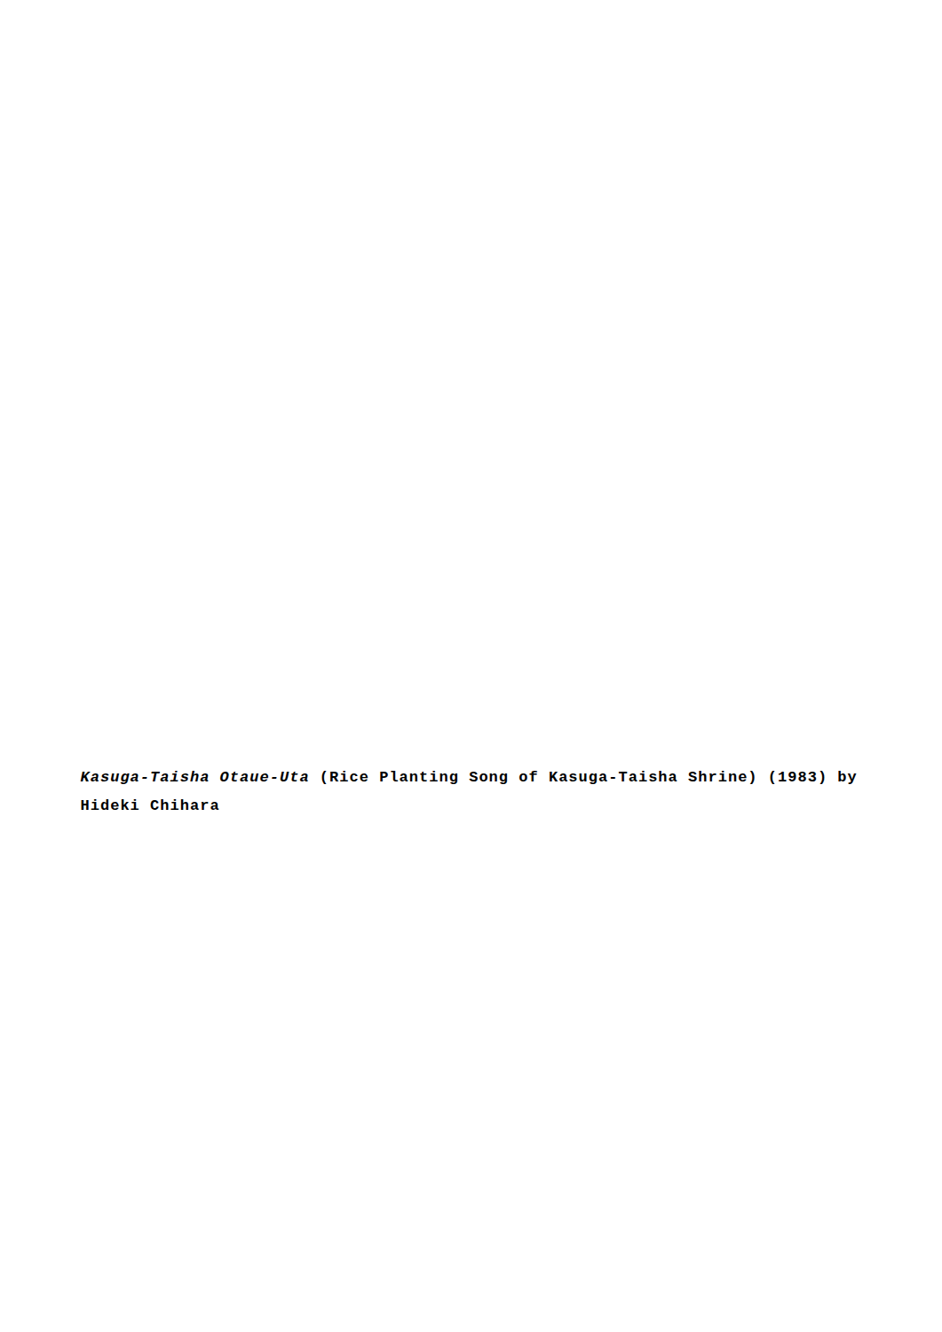Kasuga-Taisha Otaue-Uta (Rice Planting Song of Kasuga-Taisha Shrine) (1983) by Hideki Chihara